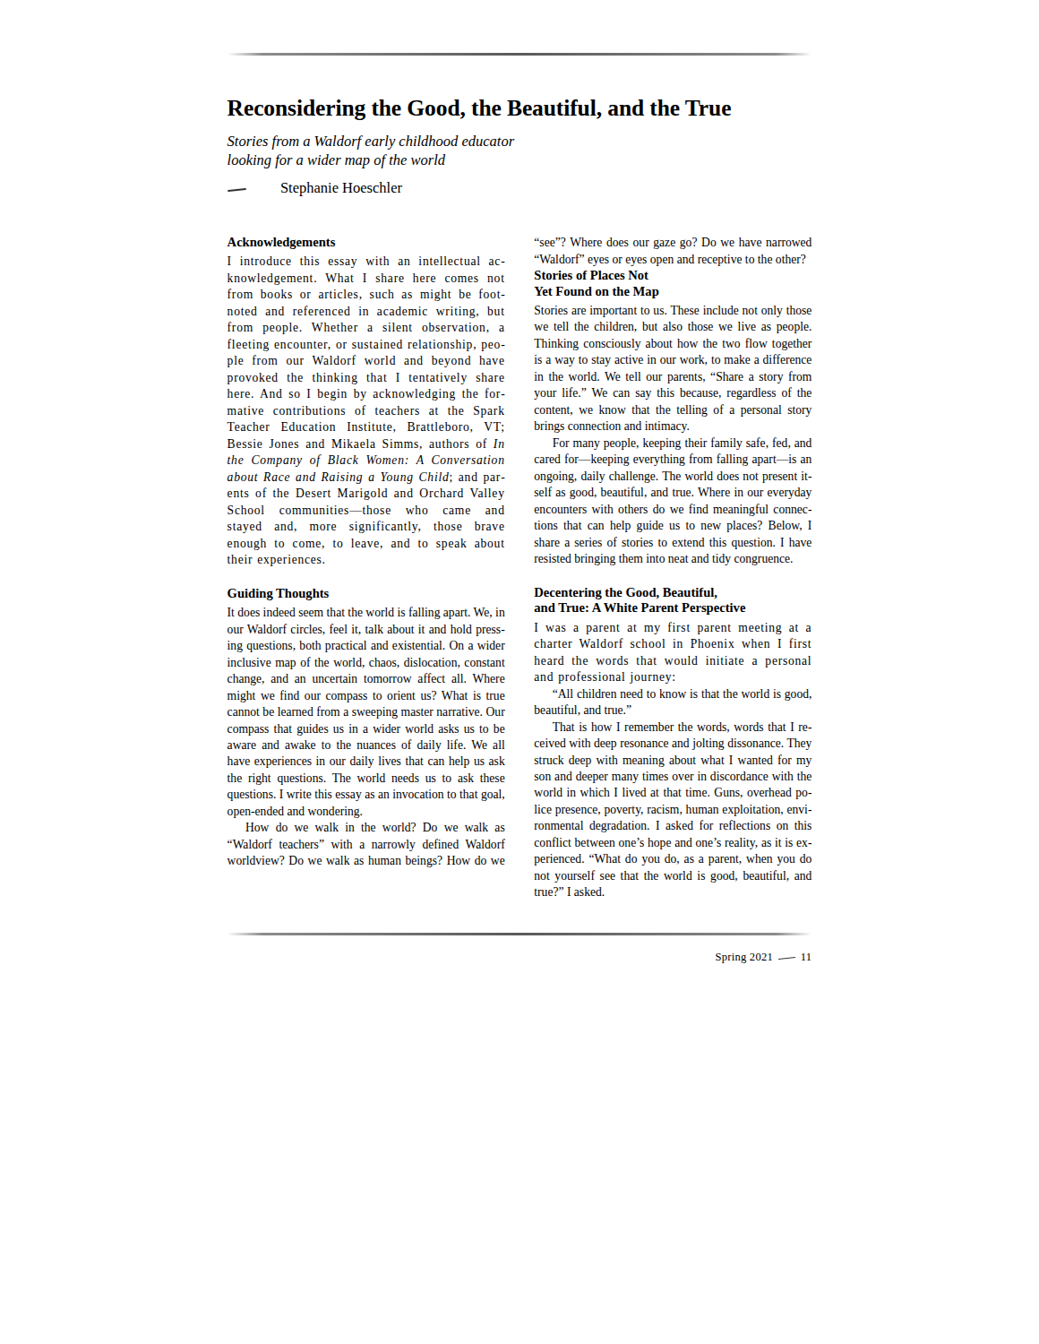Reconsidering the Good, the Beautiful, and the True
Stories from a Waldorf early childhood educator
looking for a wider map of the world
Stephanie Hoeschler
Acknowledgements
I introduce this essay with an intellectual acknowledgement. What I share here comes not from books or articles, such as might be footnoted and referenced in academic writing, but from people. Whether a silent observation, a fleeting encounter, or sustained relationship, people from our Waldorf world and beyond have provoked the thinking that I tentatively share here. And so I begin by acknowledging the formative contributions of teachers at the Spark Teacher Education Institute, Brattleboro, VT; Bessie Jones and Mikaela Simms, authors of In the Company of Black Women: A Conversation about Race and Raising a Young Child; and parents of the Desert Marigold and Orchard Valley School communities—those who came and stayed and, more significantly, those brave enough to come, to leave, and to speak about their experiences.
Guiding Thoughts
It does indeed seem that the world is falling apart. We, in our Waldorf circles, feel it, talk about it and hold pressing questions, both practical and existential. On a wider inclusive map of the world, chaos, dislocation, constant change, and an uncertain tomorrow affect all. Where might we find our compass to orient us? What is true cannot be learned from a sweeping master narrative. Our compass that guides us in a wider world asks us to be aware and awake to the nuances of daily life. We all have experiences in our daily lives that can help us ask the right questions. The world needs us to ask these questions. I write this essay as an invocation to that goal, open-ended and wondering.
How do we walk in the world? Do we walk as “Waldorf teachers” with a narrowly defined Waldorf worldview? Do we walk as human beings? How do we “see”? Where does our gaze go? Do we have narrowed “Waldorf” eyes or eyes open and receptive to the other?
Stories of Places Not
Yet Found on the Map
Stories are important to us. These include not only those we tell the children, but also those we live as people. Thinking consciously about how the two flow together is a way to stay active in our work, to make a difference in the world. We tell our parents, “Share a story from your life.” We can say this because, regardless of the content, we know that the telling of a personal story brings connection and intimacy.
For many people, keeping their family safe, fed, and cared for—keeping everything from falling apart—is an ongoing, daily challenge. The world does not present itself as good, beautiful, and true. Where in our everyday encounters with others do we find meaningful connections that can help guide us to new places? Below, I share a series of stories to extend this question. I have resisted bringing them into neat and tidy congruence.
Decentering the Good, Beautiful,
and True: A White Parent Perspective
I was a parent at my first parent meeting at a charter Waldorf school in Phoenix when I first heard the words that would initiate a personal and professional journey:
“All children need to know is that the world is good, beautiful, and true.”
That is how I remember the words, words that I received with deep resonance and jolting dissonance. They struck deep with meaning about what I wanted for my son and deeper many times over in discordance with the world in which I lived at that time. Guns, overhead police presence, poverty, racism, human exploitation, environmental degradation. I asked for reflections on this conflict between one’s hope and one’s reality, as it is experienced. “What do you do, as a parent, when you do not yourself see that the world is good, beautiful, and true?” I asked.
Spring 2021 11